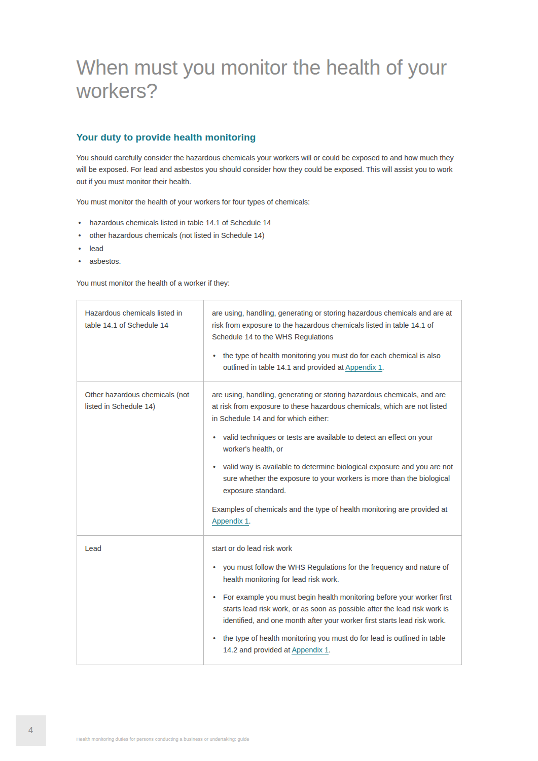When must you monitor the health of your workers?
Your duty to provide health monitoring
You should carefully consider the hazardous chemicals your workers will or could be exposed to and how much they will be exposed. For lead and asbestos you should consider how they could be exposed. This will assist you to work out if you must monitor their health.
You must monitor the health of your workers for four types of chemicals:
hazardous chemicals listed in table 14.1 of Schedule 14
other hazardous chemicals (not listed in Schedule 14)
lead
asbestos.
You must monitor the health of a worker if they:
| Hazardous chemicals listed in table 14.1 of Schedule 14 | are using, handling, generating or storing hazardous chemicals and are at risk from exposure to the hazardous chemicals listed in table 14.1 of Schedule 14 to the WHS Regulations the type of health monitoring you must do for each chemical is also outlined in table 14.1 and provided at Appendix 1 . |
| Other hazardous chemicals (not listed in Schedule 14) | are using, handling, generating or storing hazardous chemicals, and are at risk from exposure to these hazardous chemicals, which are not listed in Schedule 14 and for which either: valid techniques or tests are available to detect an effect on your worker's health, or valid way is available to determine biological exposure and you are not sure whether the exposure to your workers is more than the biological exposure standard. Examples of chemicals and the type of health monitoring are provided at Appendix 1 . |
| Lead | start or do lead risk work you must follow the WHS Regulations for the frequency and nature of health monitoring for lead risk work. For example you must begin health monitoring before your worker first starts lead risk work, or as soon as possible after the lead risk work is identified, and one month after your worker first starts lead risk work. the type of health monitoring you must do for lead is outlined in table 14.2 and provided at Appendix 1 . |
4
Health monitoring duties for persons conducting a business or undertaking: guide